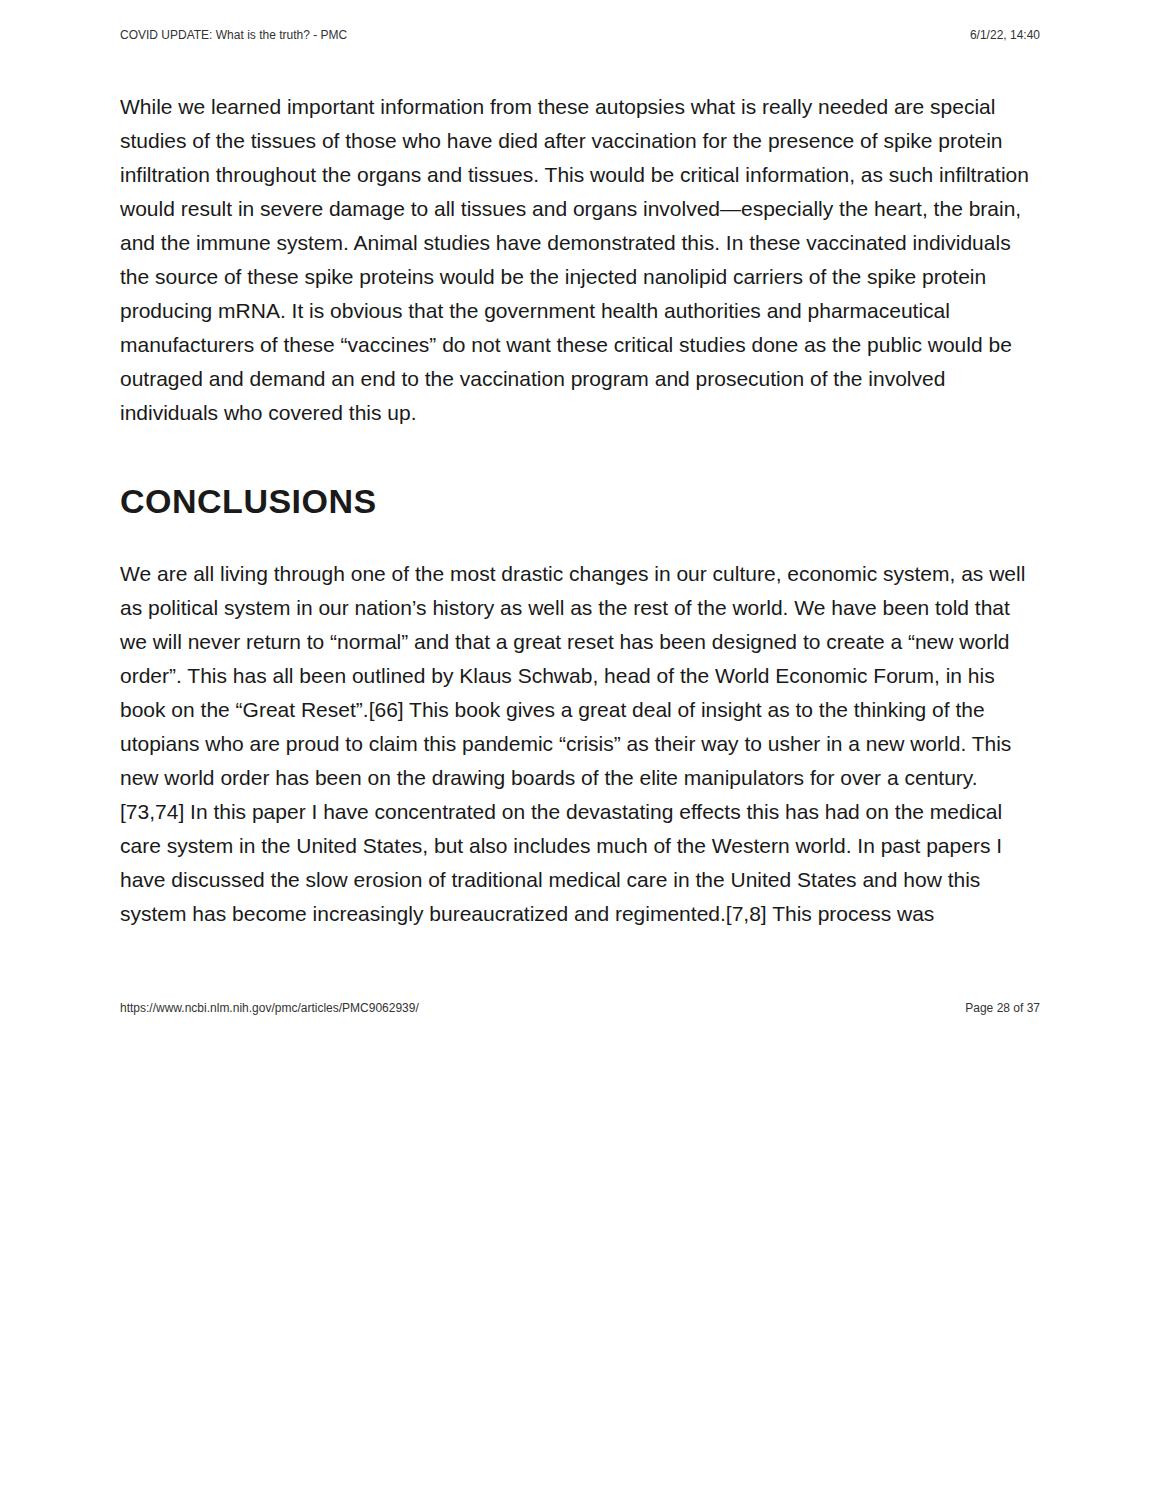COVID UPDATE: What is the truth? - PMC 6/1/22, 14:40
While we learned important information from these autopsies what is really needed are special studies of the tissues of those who have died after vaccination for the presence of spike protein infiltration throughout the organs and tissues. This would be critical information, as such infiltration would result in severe damage to all tissues and organs involved—especially the heart, the brain, and the immune system. Animal studies have demonstrated this. In these vaccinated individuals the source of these spike proteins would be the injected nanolipid carriers of the spike protein producing mRNA. It is obvious that the government health authorities and pharmaceutical manufacturers of these “vaccines” do not want these critical studies done as the public would be outraged and demand an end to the vaccination program and prosecution of the involved individuals who covered this up.
CONCLUSIONS
We are all living through one of the most drastic changes in our culture, economic system, as well as political system in our nation’s history as well as the rest of the world. We have been told that we will never return to “normal” and that a great reset has been designed to create a “new world order”. This has all been outlined by Klaus Schwab, head of the World Economic Forum, in his book on the “Great Reset”.[66] This book gives a great deal of insight as to the thinking of the utopians who are proud to claim this pandemic “crisis” as their way to usher in a new world. This new world order has been on the drawing boards of the elite manipulators for over a century.[73,74] In this paper I have concentrated on the devastating effects this has had on the medical care system in the United States, but also includes much of the Western world. In past papers I have discussed the slow erosion of traditional medical care in the United States and how this system has become increasingly bureaucratized and regimented.[7,8] This process was
https://www.ncbi.nlm.nih.gov/pmc/articles/PMC9062939/ Page 28 of 37